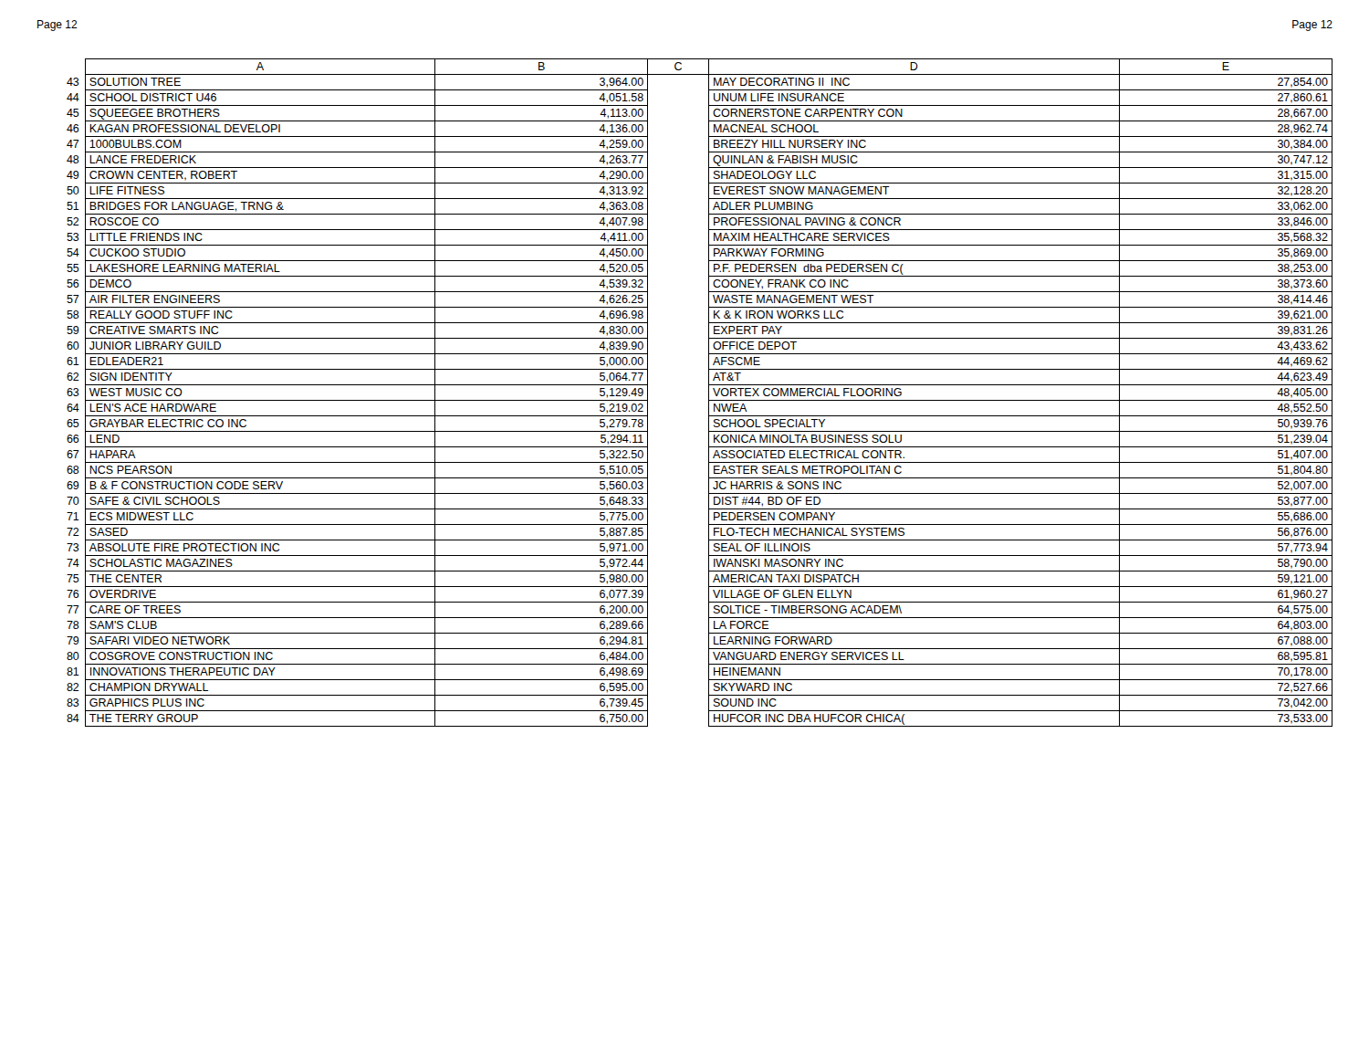Page 12 Page 12
| | A | B | C | D | E |
| --- | --- | --- | --- | --- | --- |
| 43 | SOLUTION TREE | 3,964.00 | | MAY DECORATING II INC | 27,854.00 |
| 44 | SCHOOL DISTRICT U46 | 4,051.58 | | UNUM LIFE INSURANCE | 27,860.61 |
| 45 | SQUEEGEE BROTHERS | 4,113.00 | | CORNERSTONE CARPENTRY CON | 28,667.00 |
| 46 | KAGAN PROFESSIONAL DEVELOPI | 4,136.00 | | MACNEAL SCHOOL | 28,962.74 |
| 47 | 1000BULBS.COM | 4,259.00 | | BREEZY HILL NURSERY INC | 30,384.00 |
| 48 | LANCE FREDERICK | 4,263.77 | | QUINLAN & FABISH MUSIC | 30,747.12 |
| 49 | CROWN CENTER, ROBERT | 4,290.00 | | SHADEOLOGY LLC | 31,315.00 |
| 50 | LIFE FITNESS | 4,313.92 | | EVEREST SNOW MANAGEMENT | 32,128.20 |
| 51 | BRIDGES FOR LANGUAGE, TRNG & | 4,363.08 | | ADLER PLUMBING | 33,062.00 |
| 52 | ROSCOE CO | 4,407.98 | | PROFESSIONAL PAVING & CONCR | 33,846.00 |
| 53 | LITTLE FRIENDS INC | 4,411.00 | | MAXIM HEALTHCARE SERVICES | 35,568.32 |
| 54 | CUCKOO STUDIO | 4,450.00 | | PARKWAY FORMING | 35,869.00 |
| 55 | LAKESHORE LEARNING MATERIAL | 4,520.05 | | P.F. PEDERSEN dba PEDERSEN C( | 38,253.00 |
| 56 | DEMCO | 4,539.32 | | COONEY, FRANK CO INC | 38,373.60 |
| 57 | AIR FILTER ENGINEERS | 4,626.25 | | WASTE MANAGEMENT WEST | 38,414.46 |
| 58 | REALLY GOOD STUFF INC | 4,696.98 | | K & K IRON WORKS LLC | 39,621.00 |
| 59 | CREATIVE SMARTS INC | 4,830.00 | | EXPERT PAY | 39,831.26 |
| 60 | JUNIOR LIBRARY GUILD | 4,839.90 | | OFFICE DEPOT | 43,433.62 |
| 61 | EDLEADER21 | 5,000.00 | | AFSCME | 44,469.62 |
| 62 | SIGN IDENTITY | 5,064.77 | | AT&T | 44,623.49 |
| 63 | WEST MUSIC CO | 5,129.49 | | VORTEX COMMERCIAL FLOORING | 48,405.00 |
| 64 | LEN'S ACE HARDWARE | 5,219.02 | | NWEA | 48,552.50 |
| 65 | GRAYBAR ELECTRIC CO INC | 5,279.78 | | SCHOOL SPECIALTY | 50,939.76 |
| 66 | LEND | 5,294.11 | | KONICA MINOLTA BUSINESS SOLU | 51,239.04 |
| 67 | HAPARA | 5,322.50 | | ASSOCIATED ELECTRICAL CONTR. | 51,407.00 |
| 68 | NCS PEARSON | 5,510.05 | | EASTER SEALS METROPOLITAN C | 51,804.80 |
| 69 | B & F CONSTRUCTION CODE SERV | 5,560.03 | | JC HARRIS & SONS INC | 52,007.00 |
| 70 | SAFE & CIVIL SCHOOLS | 5,648.33 | | DIST #44, BD OF ED | 53,877.00 |
| 71 | ECS MIDWEST LLC | 5,775.00 | | PEDERSEN COMPANY | 55,686.00 |
| 72 | SASED | 5,887.85 | | FLO-TECH MECHANICAL SYSTEMS | 56,876.00 |
| 73 | ABSOLUTE FIRE PROTECTION INC | 5,971.00 | | SEAL OF ILLINOIS | 57,773.94 |
| 74 | SCHOLASTIC MAGAZINES | 5,972.44 | | IWANSKI MASONRY INC | 58,790.00 |
| 75 | THE CENTER | 5,980.00 | | AMERICAN TAXI DISPATCH | 59,121.00 |
| 76 | OVERDRIVE | 6,077.39 | | VILLAGE OF GLEN ELLYN | 61,960.27 |
| 77 | CARE OF TREES | 6,200.00 | | SOLTICE - TIMBERSONG ACADEM\ | 64,575.00 |
| 78 | SAM'S CLUB | 6,289.66 | | LA FORCE | 64,803.00 |
| 79 | SAFARI VIDEO NETWORK | 6,294.81 | | LEARNING FORWARD | 67,088.00 |
| 80 | COSGROVE CONSTRUCTION INC | 6,484.00 | | VANGUARD ENERGY SERVICES LL | 68,595.81 |
| 81 | INNOVATIONS THERAPEUTIC DAY | 6,498.69 | | HEINEMANN | 70,178.00 |
| 82 | CHAMPION DRYWALL | 6,595.00 | | SKYWARD INC | 72,527.66 |
| 83 | GRAPHICS PLUS INC | 6,739.45 | | SOUND INC | 73,042.00 |
| 84 | THE TERRY GROUP | 6,750.00 | | HUFCOR INC DBA HUFCOR CHICA( | 73,533.00 |